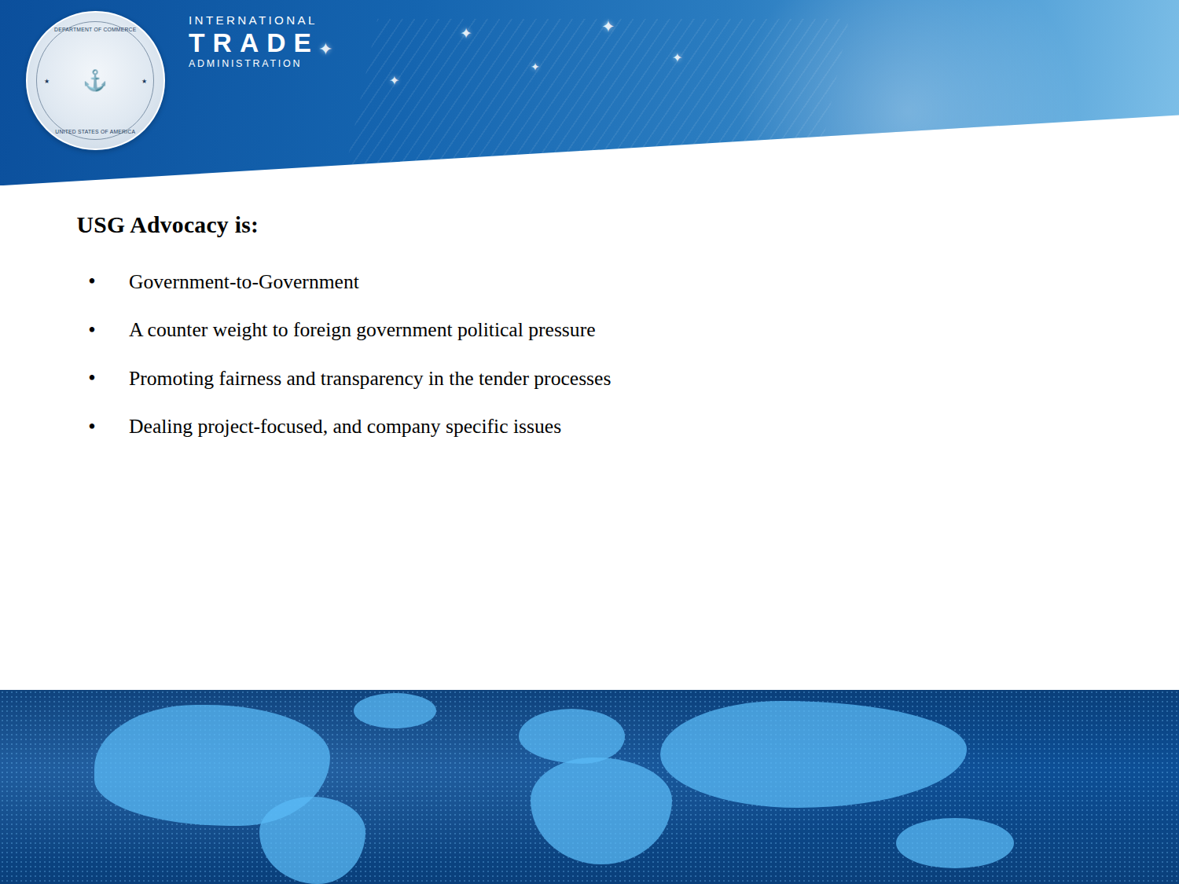✦ ✦ ✦ ✦ ✦ ✦
Department of Commerce United States of America
★ ★
⚓
INTERNATIONAL
TRADE
ADMINISTRATION
USG Advocacy is:
Government-to-Government
A counter weight to foreign government political pressure
Promoting fairness and transparency in the tender processes
Dealing project-focused, and company specific issues